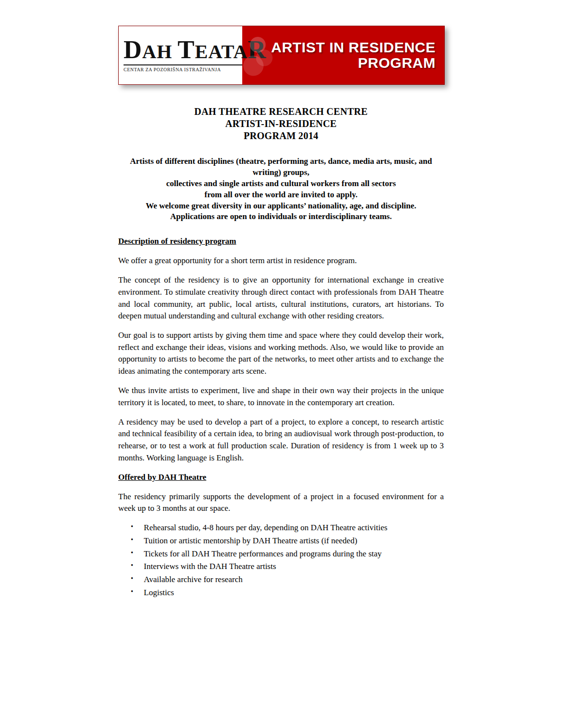DAH TEATAR
CENTAR ZA POZORIŠNA ISTRAŽIVANJA
ARTIST IN RESIDENCE
PROGRAM
DAH THEATRE RESEARCH CENTRE ARTIST-IN-RESIDENCE PROGRAM 2014
Artists of different disciplines (theatre, performing arts, dance, media arts, music, and writing) groups,
collectives and single artists and cultural workers from all sectors
from all over the world are invited to apply.
We welcome great diversity in our applicants’ nationality, age, and discipline.
Applications are open to individuals or interdisciplinary teams.
Description of residency program
We offer a great opportunity for a short term artist in residence program.
The concept of the residency is to give an opportunity for international exchange in creative environment. To stimulate creativity through direct contact with professionals from DAH Theatre and local community, art public, local artists, cultural institutions, curators, art historians. To deepen mutual understanding and cultural exchange with other residing creators.
Our goal is to support artists by giving them time and space where they could develop their work, reflect and exchange their ideas, visions and working methods. Also, we would like to provide an opportunity to artists to become the part of the networks, to meet other artists and to exchange the ideas animating the contemporary arts scene.
We thus invite artists to experiment, live and shape in their own way their projects in the unique territory it is located, to meet, to share, to innovate in the contemporary art creation.
A residency may be used to develop a part of a project, to explore a concept, to research artistic and technical feasibility of a certain idea, to bring an audiovisual work through post-production, to rehearse, or to test a work at full production scale. Duration of residency is from 1 week up to 3 months. Working language is English.
Offered by DAH Theatre
The residency primarily supports the development of a project in a focused environment for a week up to 3 months at our space.
Rehearsal studio, 4-8 hours per day, depending on DAH Theatre activities
Tuition or artistic mentorship by DAH Theatre artists (if needed)
Tickets for all DAH Theatre performances and programs during the stay
Interviews with the DAH Theatre artists
Available archive for research
Logistics